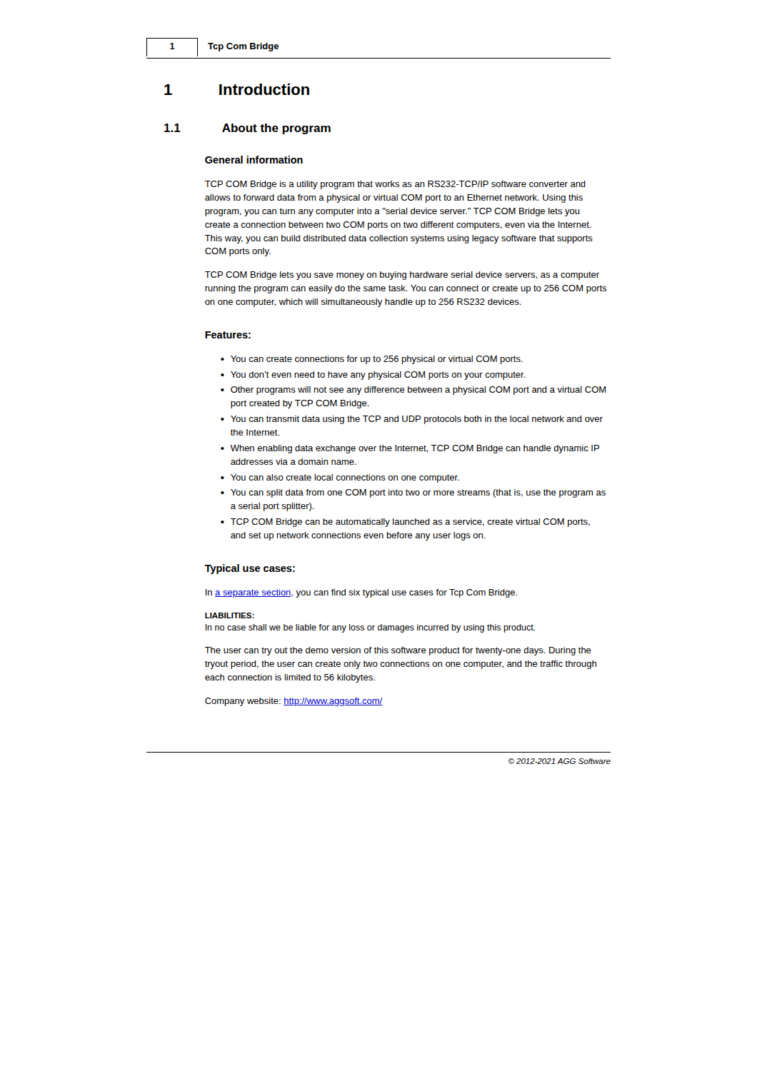1
Tcp Com Bridge
1 Introduction
1.1 About the program
General information
TCP COM Bridge is a utility program that works as an RS232-TCP/IP software converter and allows to forward data from a physical or virtual COM port to an Ethernet network. Using this program, you can turn any computer into a "serial device server." TCP COM Bridge lets you create a connection between two COM ports on two different computers, even via the Internet. This way, you can build distributed data collection systems using legacy software that supports COM ports only.
TCP COM Bridge lets you save money on buying hardware serial device servers, as a computer running the program can easily do the same task. You can connect or create up to 256 COM ports on one computer, which will simultaneously handle up to 256 RS232 devices.
Features:
You can create connections for up to 256 physical or virtual COM ports.
You don’t even need to have any physical COM ports on your computer.
Other programs will not see any difference between a physical COM port and a virtual COM port created by TCP COM Bridge.
You can transmit data using the TCP and UDP protocols both in the local network and over the Internet.
When enabling data exchange over the Internet, TCP COM Bridge can handle dynamic IP addresses via a domain name.
You can also create local connections on one computer.
You can split data from one COM port into two or more streams (that is, use the program as a serial port splitter).
TCP COM Bridge can be automatically launched as a service, create virtual COM ports, and set up network connections even before any user logs on.
Typical use cases:
In a separate section, you can find six typical use cases for Tcp Com Bridge.
LIABILITIES:
In no case shall we be liable for any loss or damages incurred by using this product.
The user can try out the demo version of this software product for twenty-one days. During the tryout period, the user can create only two connections on one computer, and the traffic through each connection is limited to 56 kilobytes.
Company website: http://www.aggsoft.com/
© 2012-2021 AGG Software